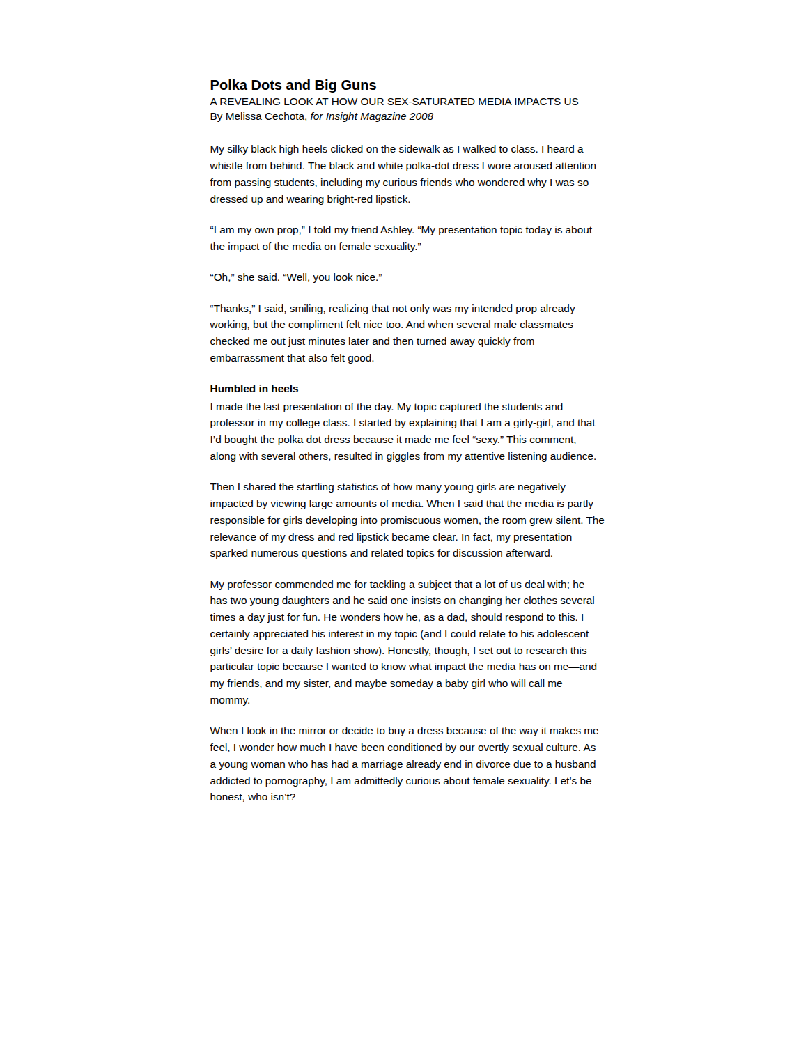Polka Dots and Big Guns
A revealing look at how our sex-saturated media impacts us
By Melissa Cechota, for Insight Magazine 2008
My silky black high heels clicked on the sidewalk as I walked to class. I heard a whistle from behind. The black and white polka-dot dress I wore aroused attention from passing students, including my curious friends who wondered why I was so dressed up and wearing bright-red lipstick.
“I am my own prop,” I told my friend Ashley. “My presentation topic today is about the impact of the media on female sexuality.”
“Oh,” she said. “Well, you look nice.”
“Thanks,” I said, smiling, realizing that not only was my intended prop already working, but the compliment felt nice too. And when several male classmates checked me out just minutes later and then turned away quickly from embarrassment that also felt good.
Humbled in heels
I made the last presentation of the day. My topic captured the students and professor in my college class. I started by explaining that I am a girly-girl, and that I’d bought the polka dot dress because it made me feel “sexy.” This comment, along with several others, resulted in giggles from my attentive listening audience.
Then I shared the startling statistics of how many young girls are negatively impacted by viewing large amounts of media. When I said that the media is partly responsible for girls developing into promiscuous women, the room grew silent. The relevance of my dress and red lipstick became clear. In fact, my presentation sparked numerous questions and related topics for discussion afterward.
My professor commended me for tackling a subject that a lot of us deal with; he has two young daughters and he said one insists on changing her clothes several times a day just for fun. He wonders how he, as a dad, should respond to this. I certainly appreciated his interest in my topic (and I could relate to his adolescent girls’ desire for a daily fashion show). Honestly, though, I set out to research this particular topic because I wanted to know what impact the media has on me—and my friends, and my sister, and maybe someday a baby girl who will call me mommy.
When I look in the mirror or decide to buy a dress because of the way it makes me feel, I wonder how much I have been conditioned by our overtly sexual culture. As a young woman who has had a marriage already end in divorce due to a husband addicted to pornography, I am admittedly curious about female sexuality. Let’s be honest, who isn’t?